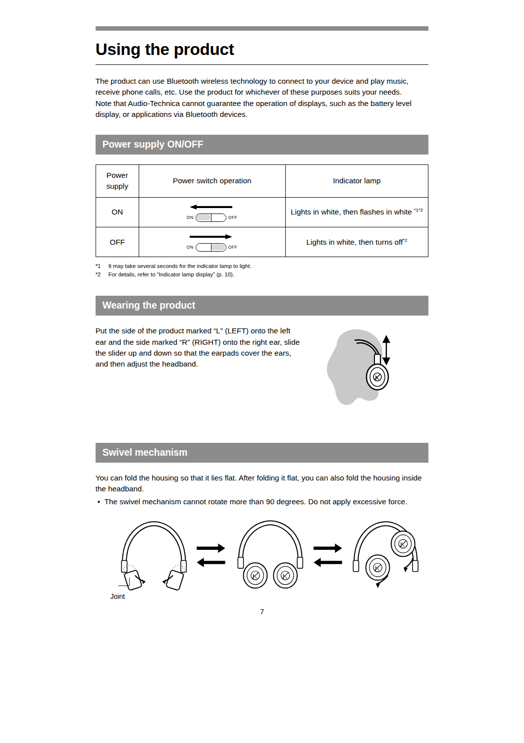Using the product
The product can use Bluetooth wireless technology to connect to your device and play music, receive phone calls, etc. Use the product for whichever of these purposes suits your needs.
Note that Audio-Technica cannot guarantee the operation of displays, such as the battery level display, or applications via Bluetooth devices.
Power supply ON/OFF
| Power supply | Power switch operation | Indicator lamp |
| --- | --- | --- |
| ON | ON OFF | Lights in white, then flashes in white *1*2 |
| OFF | ON OFF | Lights in white, then turns off *2 |
*1 It may take several seconds for the indicator lamp to light.
*2 For details, refer to “Indicator lamp display” (p. 10).
Wearing the product
Put the side of the product marked “L” (LEFT) onto the left ear and the side marked “R” (RIGHT) onto the right ear, slide the slider up and down so that the earpads cover the ears, and then adjust the headband.
Swivel mechanism
You can fold the housing so that it lies flat. After folding it flat, you can also fold the housing inside the headband.
The swivel mechanism cannot rotate more than 90 degrees. Do not apply excessive force.
Joint
7